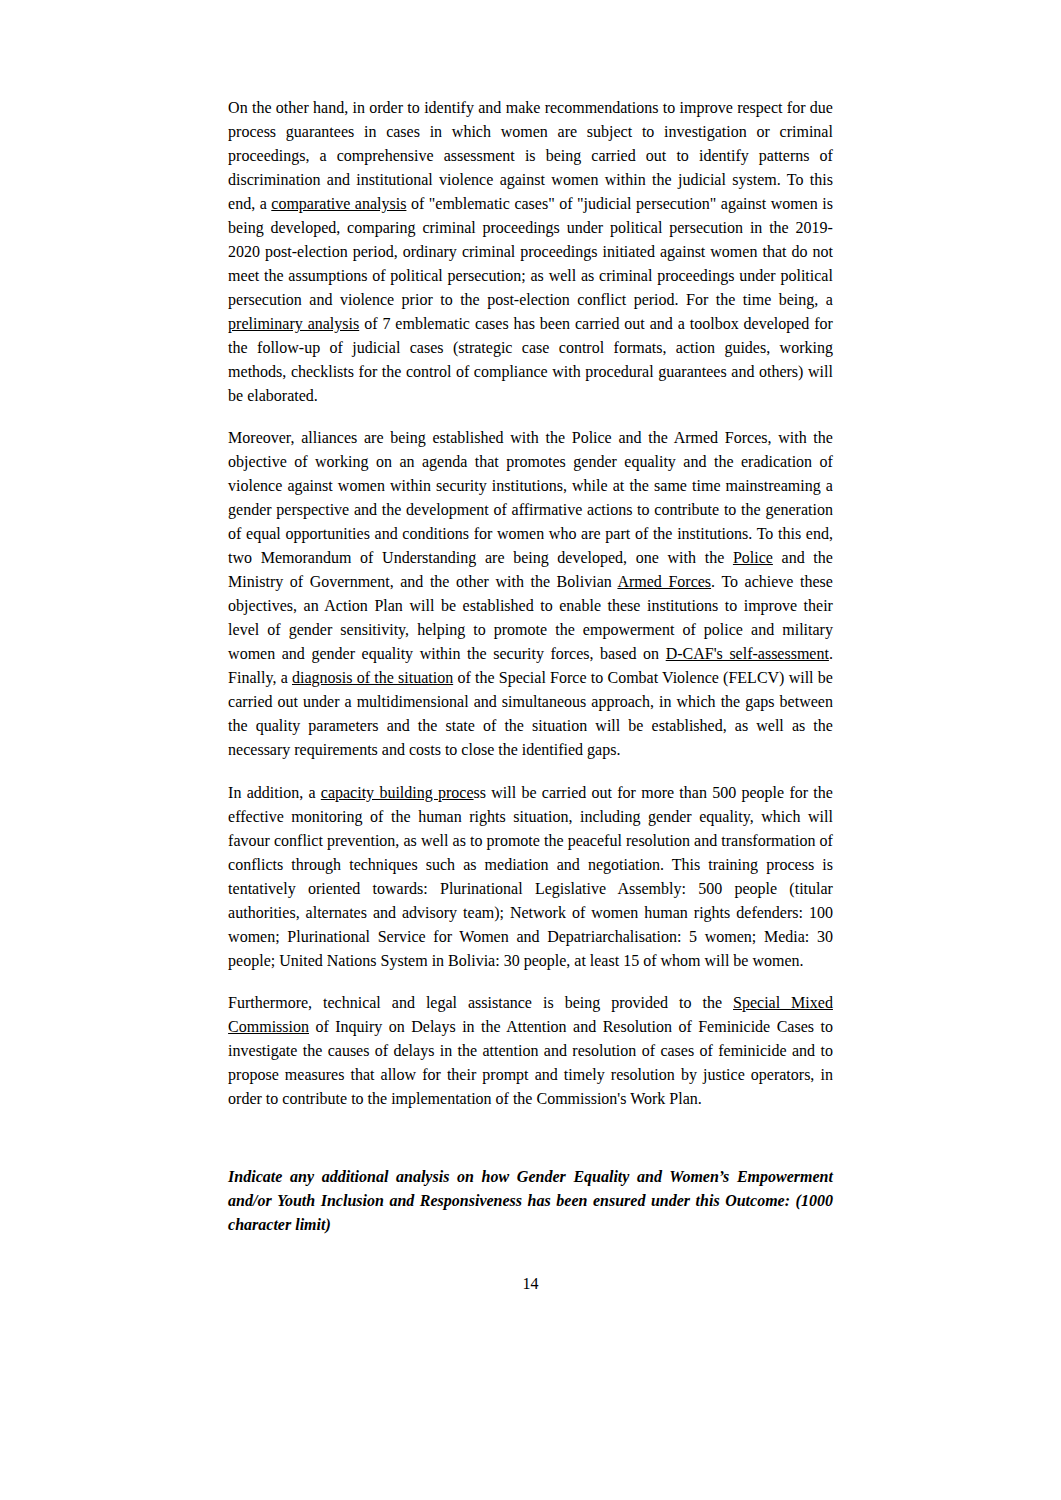On the other hand, in order to identify and make recommendations to improve respect for due process guarantees in cases in which women are subject to investigation or criminal proceedings, a comprehensive assessment is being carried out to identify patterns of discrimination and institutional violence against women within the judicial system. To this end, a comparative analysis of "emblematic cases" of "judicial persecution" against women is being developed, comparing criminal proceedings under political persecution in the 2019-2020 post-election period, ordinary criminal proceedings initiated against women that do not meet the assumptions of political persecution; as well as criminal proceedings under political persecution and violence prior to the post-election conflict period. For the time being, a preliminary analysis of 7 emblematic cases has been carried out and a toolbox developed for the follow-up of judicial cases (strategic case control formats, action guides, working methods, checklists for the control of compliance with procedural guarantees and others) will be elaborated.
Moreover, alliances are being established with the Police and the Armed Forces, with the objective of working on an agenda that promotes gender equality and the eradication of violence against women within security institutions, while at the same time mainstreaming a gender perspective and the development of affirmative actions to contribute to the generation of equal opportunities and conditions for women who are part of the institutions. To this end, two Memorandum of Understanding are being developed, one with the Police and the Ministry of Government, and the other with the Bolivian Armed Forces. To achieve these objectives, an Action Plan will be established to enable these institutions to improve their level of gender sensitivity, helping to promote the empowerment of police and military women and gender equality within the security forces, based on D-CAF's self-assessment. Finally, a diagnosis of the situation of the Special Force to Combat Violence (FELCV) will be carried out under a multidimensional and simultaneous approach, in which the gaps between the quality parameters and the state of the situation will be established, as well as the necessary requirements and costs to close the identified gaps.
In addition, a capacity building process will be carried out for more than 500 people for the effective monitoring of the human rights situation, including gender equality, which will favour conflict prevention, as well as to promote the peaceful resolution and transformation of conflicts through techniques such as mediation and negotiation. This training process is tentatively oriented towards: Plurinational Legislative Assembly: 500 people (titular authorities, alternates and advisory team); Network of women human rights defenders: 100 women; Plurinational Service for Women and Depatriarchalisation: 5 women; Media: 30 people; United Nations System in Bolivia: 30 people, at least 15 of whom will be women.
Furthermore, technical and legal assistance is being provided to the Special Mixed Commission of Inquiry on Delays in the Attention and Resolution of Feminicide Cases to investigate the causes of delays in the attention and resolution of cases of feminicide and to propose measures that allow for their prompt and timely resolution by justice operators, in order to contribute to the implementation of the Commission's Work Plan.
Indicate any additional analysis on how Gender Equality and Women’s Empowerment and/or Youth Inclusion and Responsiveness has been ensured under this Outcome: (1000 character limit)
14